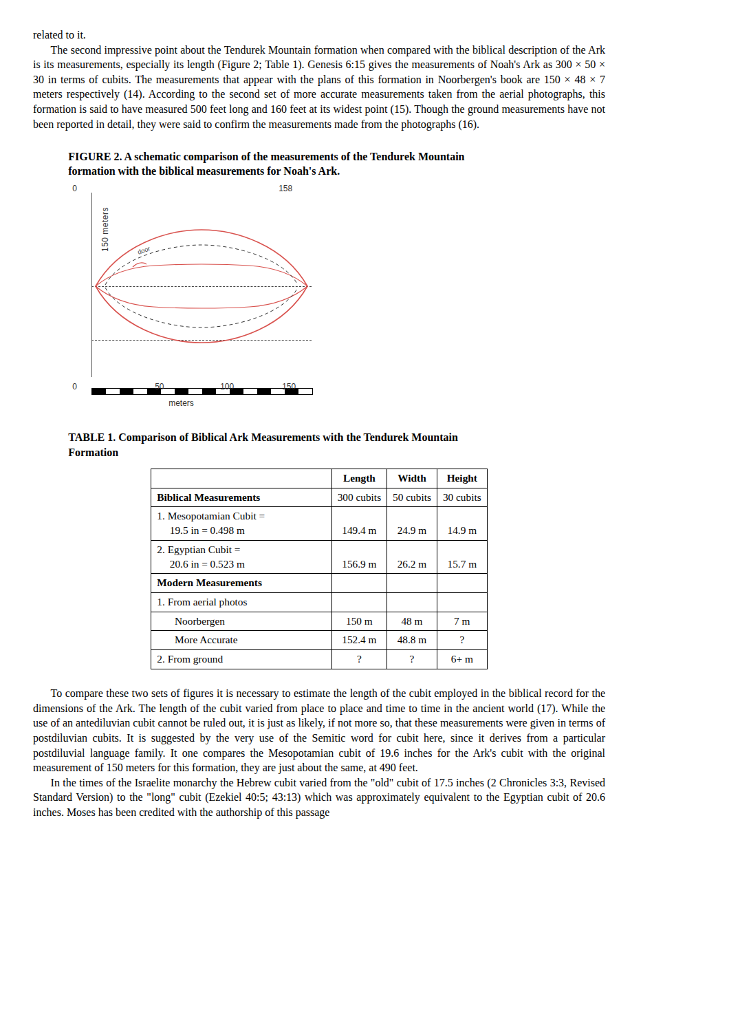related to it.
The second impressive point about the Tendurek Mountain formation when compared with the biblical description of the Ark is its measurements, especially its length (Figure 2; Table 1). Genesis 6:15 gives the measurements of Noah's Ark as 300 × 50 × 30 in terms of cubits. The measurements that appear with the plans of this formation in Noorbergen's book are 150 × 48 × 7 meters respectively (14). According to the second set of more accurate measurements taken from the aerial photographs, this formation is said to have measured 500 feet long and 160 feet at its widest point (15). Though the ground measurements have not been reported in detail, they were said to confirm the measurements made from the photographs (16).
FIGURE 2. A schematic comparison of the measurements of the Tendurek Mountain formation with the biblical measurements for Noah's Ark.
0 158
150 meters
door
0 50 100 150 meters
TABLE 1. Comparison of Biblical Ark Measurements with the Tendurek Mountain Formation
| | Length | Width | Height |
| Biblical Measurements | 300 cubits | 50 cubits | 30 cubits |
| 1. Mesopotamian Cubit = 19.5 in = 0.498 m | 149.4 m | 24.9 m | 14.9 m |
| 2. Egyptian Cubit = 20.6 in = 0.523 m | 156.9 m | 26.2 m | 15.7 m |
| Modern Measurements | | | |
| 1. From aerial photos | | | |
| Noorbergen | 150 m | 48 m | 7 m |
| More Accurate | 152.4 m | 48.8 m | ? |
| 2. From ground | ? | ? | 6+ m |
To compare these two sets of figures it is necessary to estimate the length of the cubit employed in the biblical record for the dimensions of the Ark. The length of the cubit varied from place to place and time to time in the ancient world (17). While the use of an antediluvian cubit cannot be ruled out, it is just as likely, if not more so, that these measurements were given in terms of postdiluvian cubits. It is suggested by the very use of the Semitic word for cubit here, since it derives from a particular postdiluvial language family. It one compares the Mesopotamian cubit of 19.6 inches for the Ark's cubit with the original measurement of 150 meters for this formation, they are just about the same, at 490 feet.
In the times of the Israelite monarchy the Hebrew cubit varied from the "old" cubit of 17.5 inches (2 Chronicles 3:3, Revised Standard Version) to the "long" cubit (Ezekiel 40:5; 43:13) which was approximately equivalent to the Egyptian cubit of 20.6 inches. Moses has been credited with the authorship of this passage